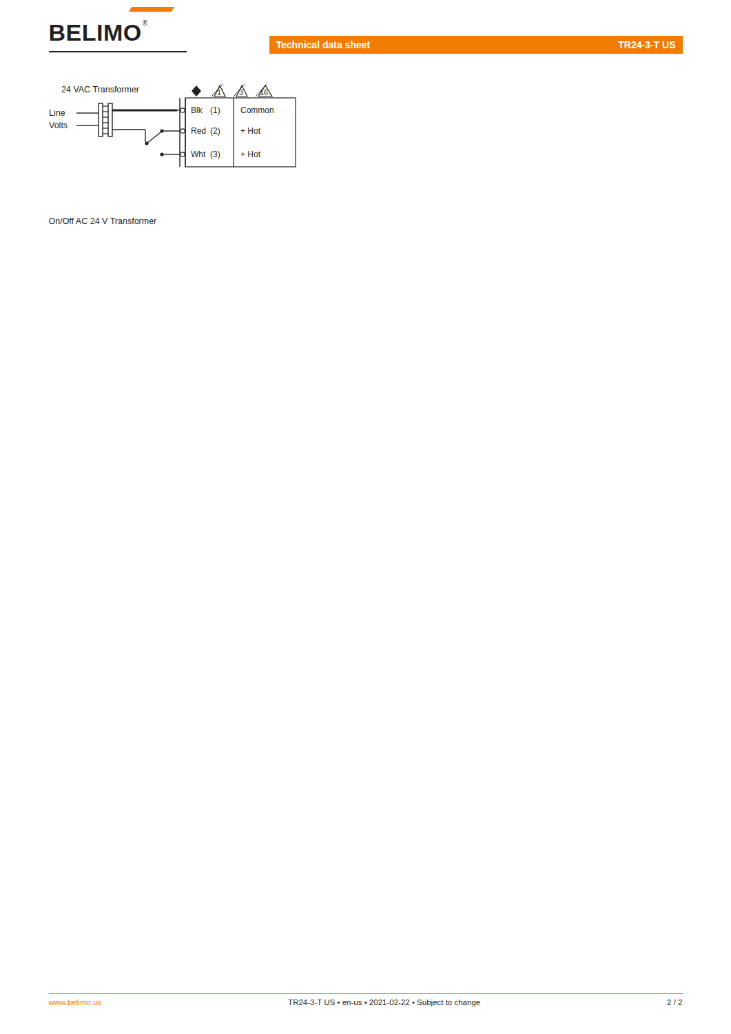BELIMO®
Technical data sheet
TR24-3-T US
24 VAC Transformer Line Volts Blk (1) Red (2) Wht (3) Common + Hot + Hot 1 3 16
On/Off AC 24 V Transformer
www.belimo.us 2 / 2
TR24-3-T US • en-us • 2021-02-22 • Subject to change